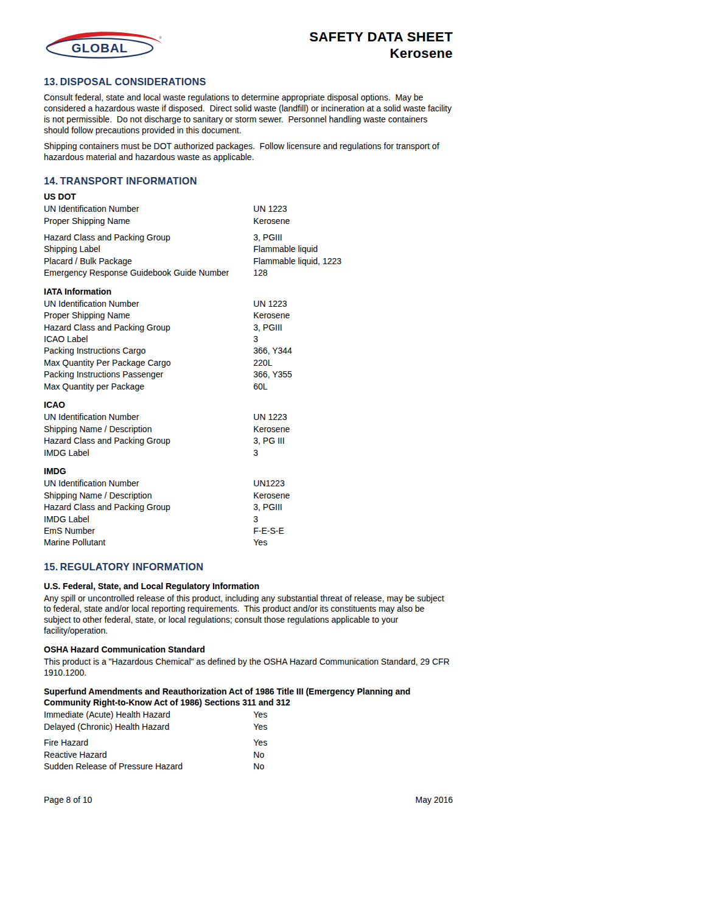GLOBAL ®
SAFETY DATA SHEET
Kerosene
13. DISPOSAL CONSIDERATIONS
Consult federal, state and local waste regulations to determine appropriate disposal options. May be considered a hazardous waste if disposed. Direct solid waste (landfill) or incineration at a solid waste facility is not permissible. Do not discharge to sanitary or storm sewer. Personnel handling waste containers should follow precautions provided in this document.
Shipping containers must be DOT authorized packages. Follow licensure and regulations for transport of hazardous material and hazardous waste as applicable.
14. TRANSPORT INFORMATION
US DOT
| UN Identification Number | UN 1223 |
| Proper Shipping Name | Kerosene |
| Hazard Class and Packing Group | 3, PGIII |
| Shipping Label | Flammable liquid |
| Placard / Bulk Package | Flammable liquid, 1223 |
| Emergency Response Guidebook Guide Number | 128 |
IATA Information
| UN Identification Number | UN 1223 |
| Proper Shipping Name | Kerosene |
| Hazard Class and Packing Group | 3, PGIII |
| ICAO Label | 3 |
| Packing Instructions Cargo | 366, Y344 |
| Max Quantity Per Package Cargo | 220L |
| Packing Instructions Passenger | 366, Y355 |
| Max Quantity per Package | 60L |
ICAO
| UN Identification Number | UN 1223 |
| Shipping Name / Description | Kerosene |
| Hazard Class and Packing Group | 3, PG III |
| IMDG Label | 3 |
IMDG
| UN Identification Number | UN1223 |
| Shipping Name / Description | Kerosene |
| Hazard Class and Packing Group | 3, PGIII |
| IMDG Label | 3 |
| EmS Number | F-E-S-E |
| Marine Pollutant | Yes |
15. REGULATORY INFORMATION
U.S. Federal, State, and Local Regulatory Information
Any spill or uncontrolled release of this product, including any substantial threat of release, may be subject to federal, state and/or local reporting requirements. This product and/or its constituents may also be subject to other federal, state, or local regulations; consult those regulations applicable to your facility/operation.
OSHA Hazard Communication Standard
This product is a "Hazardous Chemical" as defined by the OSHA Hazard Communication Standard, 29 CFR 1910.1200.
Superfund Amendments and Reauthorization Act of 1986 Title III (Emergency Planning and Community Right-to-Know Act of 1986) Sections 311 and 312
| Immediate (Acute) Health Hazard | Yes |
| Delayed (Chronic) Health Hazard | Yes |
| Fire Hazard | Yes |
| Reactive Hazard | No |
| Sudden Release of Pressure Hazard | No |
Page 8 of 10
May 2016